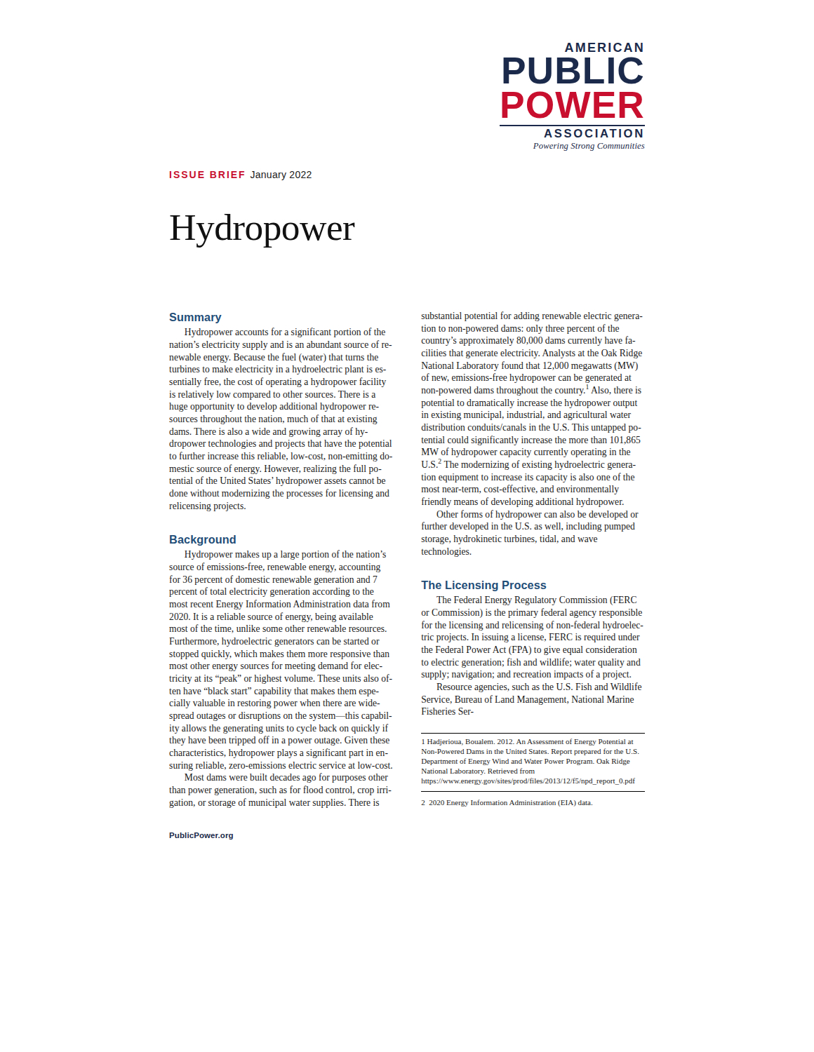AMERICAN PUBLIC POWER
ASSOCIATION Powering Strong Communities
ISSUE BRIEF January 2022
Hydropower
Summary
Hydropower accounts for a significant portion of the nation’s electricity supply and is an abundant source of renewable energy. Because the fuel (water) that turns the turbines to make electricity in a hydroelectric plant is essentially free, the cost of operating a hydropower facility is relatively low compared to other sources. There is a huge opportunity to develop additional hydropower resources throughout the nation, much of that at existing dams. There is also a wide and growing array of hydropower technologies and projects that have the potential to further increase this reliable, low-cost, non-emitting domestic source of energy. However, realizing the full potential of the United States’ hydropower assets cannot be done without modernizing the processes for licensing and relicensing projects.
Background
Hydropower makes up a large portion of the nation’s source of emissions-free, renewable energy, accounting for 36 percent of domestic renewable generation and 7 percent of total electricity generation according to the most recent Energy Information Administration data from 2020. It is a reliable source of energy, being available most of the time, unlike some other renewable resources. Furthermore, hydroelectric generators can be started or stopped quickly, which makes them more responsive than most other energy sources for meeting demand for electricity at its “peak” or highest volume. These units also often have “black start” capability that makes them especially valuable in restoring power when there are widespread outages or disruptions on the system—this capability allows the generating units to cycle back on quickly if they have been tripped off in a power outage. Given these characteristics, hydropower plays a significant part in ensuring reliable, zero-emissions electric service at low-cost.
Most dams were built decades ago for purposes other than power generation, such as for flood control, crop irrigation, or storage of municipal water supplies. There is substantial potential for adding renewable electric generation to non-powered dams: only three percent of the country’s approximately 80,000 dams currently have facilities that generate electricity. Analysts at the Oak Ridge National Laboratory found that 12,000 megawatts (MW) of new, emissions-free hydropower can be generated at non-powered dams throughout the country.1 Also, there is potential to dramatically increase the hydropower output in existing municipal, industrial, and agricultural water distribution conduits/canals in the U.S. This untapped potential could significantly increase the more than 101,865 MW of hydropower capacity currently operating in the U.S.2 The modernizing of existing hydroelectric generation equipment to increase its capacity is also one of the most near-term, cost-effective, and environmentally friendly means of developing additional hydropower.
Other forms of hydropower can also be developed or further developed in the U.S. as well, including pumped storage, hydrokinetic turbines, tidal, and wave technologies.
The Licensing Process
The Federal Energy Regulatory Commission (FERC or Commission) is the primary federal agency responsible for the licensing and relicensing of non-federal hydroelectric projects. In issuing a license, FERC is required under the Federal Power Act (FPA) to give equal consideration to electric generation; fish and wildlife; water quality and supply; navigation; and recreation impacts of a project.
Resource agencies, such as the U.S. Fish and Wildlife Service, Bureau of Land Management, National Marine Fisheries Ser-
1 Hadjerioua, Boualem. 2012. An Assessment of Energy Potential at Non-Powered Dams in the United States. Report prepared for the U.S. Department of Energy Wind and Water Power Program. Oak Ridge National Laboratory. Retrieved from https://www.energy.gov/sites/prod/files/2013/12/f5/npd_report_0.pdf
2 2020 Energy Information Administration (EIA) data.
PublicPower.org